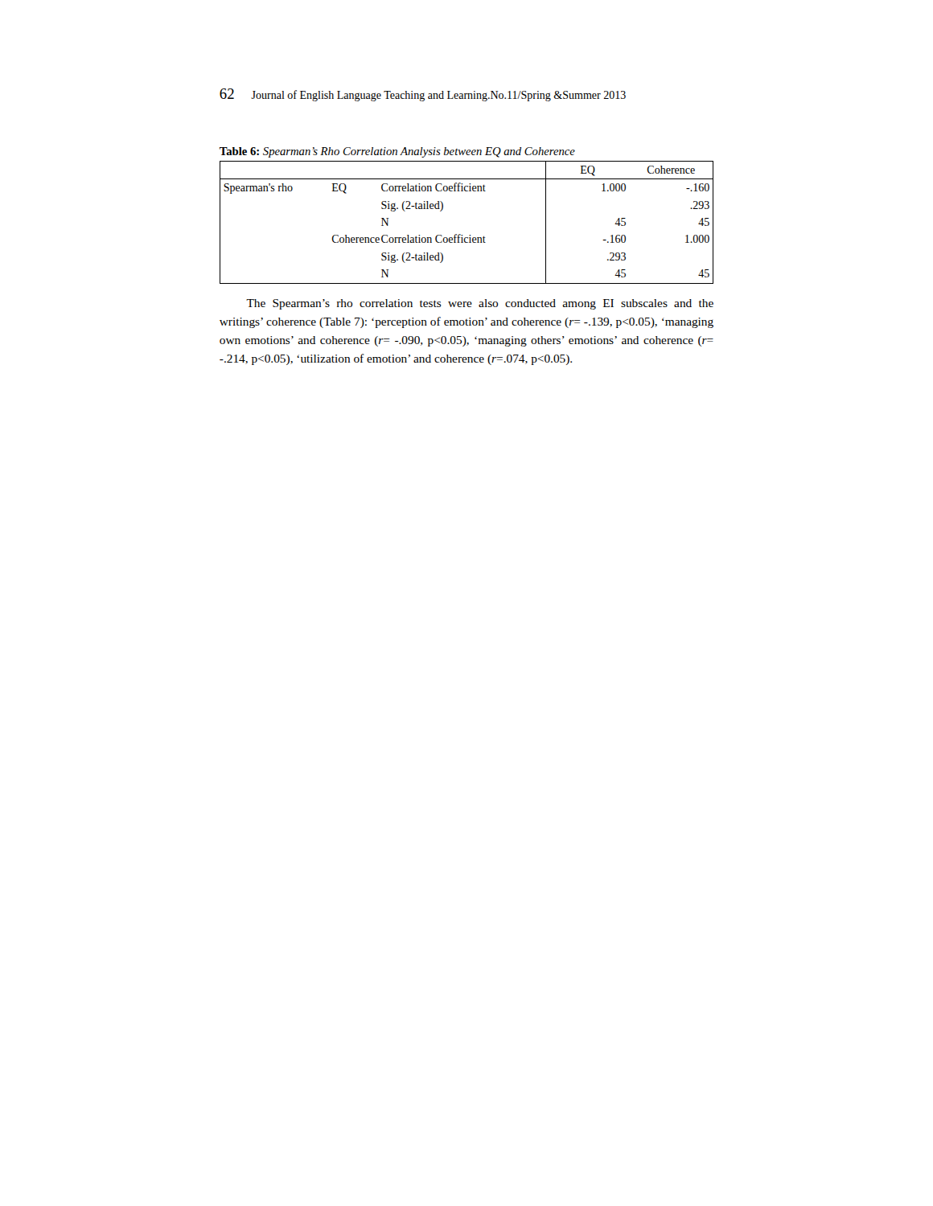62 Journal of English Language Teaching and Learning.No.11/Spring &Summer 2013
Table 6: Spearman’s Rho Correlation Analysis between EQ and Coherence
| | | | EQ | Coherence |
| Spearman's rho | EQ | Correlation Coefficient | 1.000 | -.160 |
| | | Sig. (2-tailed) | | .293 |
| | | N | 45 | 45 |
| | Coherence | Correlation Coefficient | -.160 | 1.000 |
| | | Sig. (2-tailed) | .293 | |
| | | N | 45 | 45 |
The Spearman’s rho correlation tests were also conducted among EI subscales and the writings’ coherence (Table 7): ‘perception of emotion’ and coherence (r= -.139, p<0.05), ‘managing own emotions’ and coherence (r= -.090, p<0.05), ‘managing others’ emotions’ and coherence (r= -.214, p<0.05), ‘utilization of emotion’ and coherence (r=.074, p<0.05).